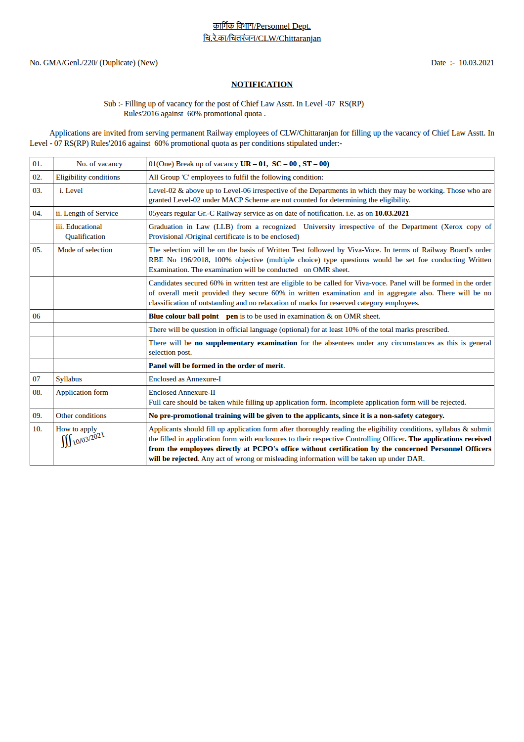कार्मिक विभाग/Personnel Dept.
चि.रे.का/चितरंजन/CLW/Chittaranjan
No. GMA/Genl./220/ (Duplicate) (New) Date :- 10.03.2021
NOTIFICATION
Sub :- Filling up of vacancy for the post of Chief Law Asstt. In Level -07 RS(RP) Rules'2016 against 60% promotional quota .
Applications are invited from serving permanent Railway employees of CLW/Chittaranjan for filling up the vacancy of Chief Law Asstt. In Level - 07 RS(RP) Rules'2016 against 60% promotional quota as per conditions stipulated under:-
| 01. | No. of vacancy | 01(One) Break up of vacancy UR – 01, SC – 00 , ST – 00) |
| 02. | Eligibility conditions | All Group 'C' employees to fulfil the following condition: |
| 03. | i. Level | Level-02 & above up to Level-06 irrespective of the Departments in which they may be working. Those who are granted Level-02 under MACP Scheme are not counted for determining the eligibility. |
| 04. | ii. Length of Service | 05years regular Gr.-C Railway service as on date of notification. i.e. as on 10.03.2021 |
| | iii. Educational Qualification | Graduation in Law (LLB) from a recognized University irrespective of the Department (Xerox copy of Provisional /Original certificate is to be enclosed) |
| 05. | Mode of selection | The selection will be on the basis of Written Test followed by Viva-Voce. In terms of Railway Board's order RBE No 196/2018, 100% objective (multiple choice) type questions would be set foe conducting Written Examination. The examination will be conducted on OMR sheet. |
| | | Candidates secured 60% in written test are eligible to be called for Viva-voce. Panel will be formed in the order of overall merit provided they secure 60% in written examination and in aggregate also. There will be no classification of outstanding and no relaxation of marks for reserved category employees. |
| 06 | | Blue colour ball point pen is to be used in examination & on OMR sheet. |
| | | There will be question in official language (optional) for at least 10% of the total marks prescribed. |
| | | There will be no supplementary examination for the absentees under any circumstances as this is general selection post. |
| | | Panel will be formed in the order of merit . |
| 07 | Syllabus | Enclosed as Annexure-I |
| 08. | Application form | Enclosed Annexure-II Full care should be taken while filling up application form. Incomplete application form will be rejected. |
| 09. | Other conditions | No pre-promotional training will be given to the applicants, since it is a non-safety category. |
| 10. | How to apply ∫∫∫ 10/03/2021 | Applicants should fill up application form after thoroughly reading the eligibility conditions, syllabus & submit the filled in application form with enclosures to their respective Controlling Officer . The applications received from the employees directly at PCPO's office without certification by the concerned Personnel Officers will be rejected . Any act of wrong or misleading information will be taken up under DAR. |